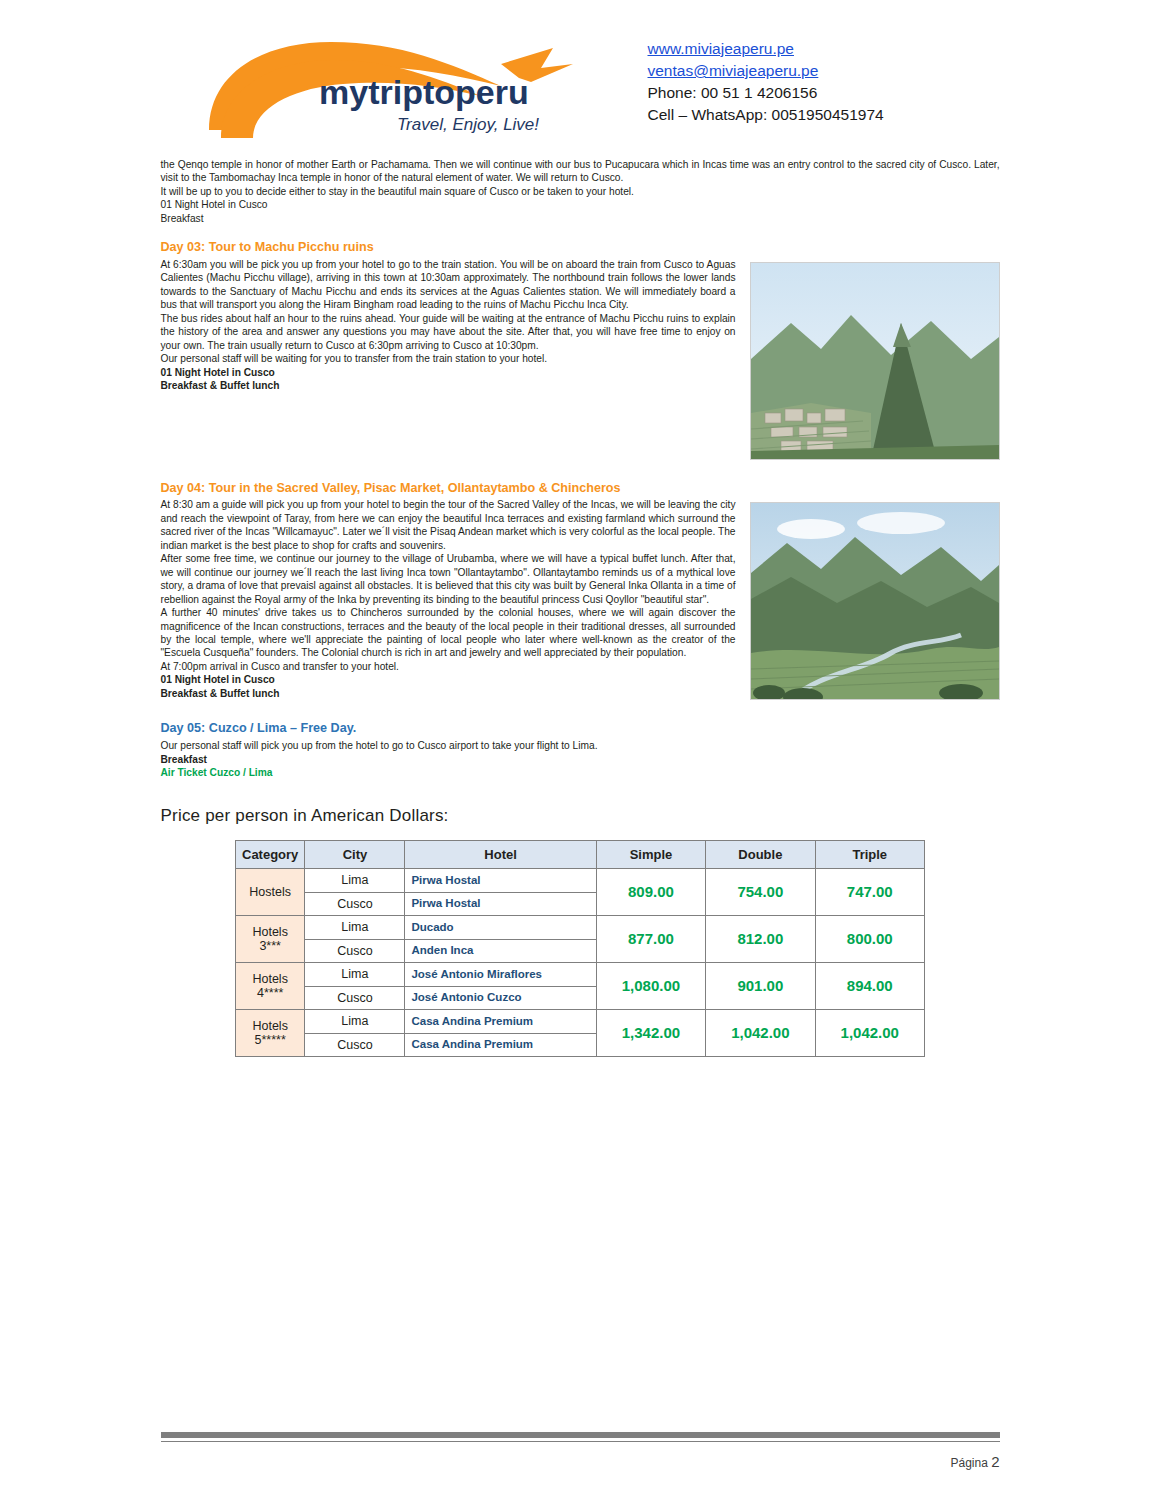mytriptoperu Travel, Enjoy, Live!
www.miviajeaperu.pe
ventas@miviajeaperu.pe
Phone: 00 51 1 4206156
Cell – WhatsApp: 0051950451974
the Qenqo temple in honor of mother Earth or Pachamama. Then we will continue with our bus to Pucapucara which in Incas time was an entry control to the sacred city of Cusco. Later, visit to the Tambomachay Inca temple in honor of the natural element of water. We will return to Cusco.
It will be up to you to decide either to stay in the beautiful main square of Cusco or be taken to your hotel.
01 Night Hotel in Cusco
Breakfast
Day 03: Tour to Machu Picchu ruins
At 6:30am you will be pick you up from your hotel to go to the train station. You will be on aboard the train from Cusco to Aguas Calientes (Machu Picchu village), arriving in this town at 10:30am approximately. The northbound train follows the lower lands towards to the Sanctuary of Machu Picchu and ends its services at the Aguas Calientes station. We will immediately board a bus that will transport you along the Hiram Bingham road leading to the ruins of Machu Picchu Inca City.
The bus rides about half an hour to the ruins ahead. Your guide will be waiting at the entrance of Machu Picchu ruins to explain the history of the area and answer any questions you may have about the site. After that, you will have free time to enjoy on your own. The train usually return to Cusco at 6:30pm arriving to Cusco at 10:30pm.
Our personal staff will be waiting for you to transfer from the train station to your hotel.
01 Night Hotel in Cusco
Breakfast & Buffet lunch
Day 04: Tour in the Sacred Valley, Pisac Market, Ollantaytambo & Chincheros
At 8:30 am a guide will pick you up from your hotel to begin the tour of the Sacred Valley of the Incas, we will be leaving the city and reach the viewpoint of Taray, from here we can enjoy the beautiful Inca terraces and existing farmland which surround the sacred river of the Incas "Willcamayuc". Later we´ll visit the Pisaq Andean market which is very colorful as the local people. The indian market is the best place to shop for crafts and souvenirs.
After some free time, we continue our journey to the village of Urubamba, where we will have a typical buffet lunch. After that, we will continue our journey we´ll reach the last living Inca town "Ollantaytambo". Ollantaytambo reminds us of a mythical love story, a drama of love that prevaisl against all obstacles. It is believed that this city was built by General Inka Ollanta in a time of rebellion against the Royal army of the Inka by preventing its binding to the beautiful princess Cusi Qoyllor "beautiful star".
A further 40 minutes' drive takes us to Chincheros surrounded by the colonial houses, where we will again discover the magnificence of the Incan constructions, terraces and the beauty of the local people in their traditional dresses, all surrounded by the local temple, where we'll appreciate the painting of local people who later where well-known as the creator of the "Escuela Cusqueña" founders. The Colonial church is rich in art and jewelry and well appreciated by their population.
At 7:00pm arrival in Cusco and transfer to your hotel.
01 Night Hotel in Cusco
Breakfast & Buffet lunch
Day 05: Cuzco / Lima – Free Day.
Our personal staff will pick you up from the hotel to go to Cusco airport to take your flight to Lima.
Breakfast
Air Ticket Cuzco / Lima
Price per person in American Dollars:
| Category | City | Hotel | Simple | Double | Triple |
| --- | --- | --- | --- | --- | --- |
| Hostels | Lima | Pirwa Hostal | 809.00 | 754.00 | 747.00 |
| Cusco | Pirwa Hostal |
| Hotels 3*** | Lima | Ducado | 877.00 | 812.00 | 800.00 |
| Cusco | Anden Inca |
| Hotels 4**** | Lima | José Antonio Miraflores | 1,080.00 | 901.00 | 894.00 |
| Cusco | José Antonio Cuzco |
| Hotels 5***** | Lima | Casa Andina Premium | 1,342.00 | 1,042.00 | 1,042.00 |
| Cusco | Casa Andina Premium |
Página 2